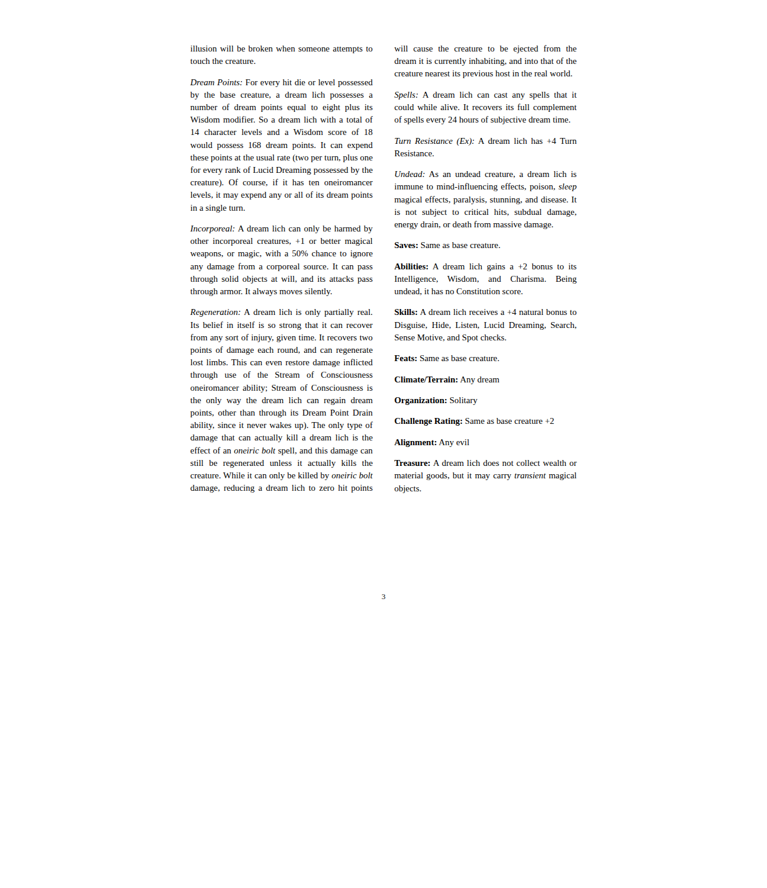illusion will be broken when someone attempts to touch the creature.
Dream Points: For every hit die or level possessed by the base creature, a dream lich possesses a number of dream points equal to eight plus its Wisdom modifier. So a dream lich with a total of 14 character levels and a Wisdom score of 18 would possess 168 dream points. It can expend these points at the usual rate (two per turn, plus one for every rank of Lucid Dreaming possessed by the creature). Of course, if it has ten oneiromancer levels, it may expend any or all of its dream points in a single turn.
Incorporeal: A dream lich can only be harmed by other incorporeal creatures, +1 or better magical weapons, or magic, with a 50% chance to ignore any damage from a corporeal source. It can pass through solid objects at will, and its attacks pass through armor. It always moves silently.
Regeneration: A dream lich is only partially real. Its belief in itself is so strong that it can recover from any sort of injury, given time. It recovers two points of damage each round, and can regenerate lost limbs. This can even restore damage inflicted through use of the Stream of Consciousness oneiromancer ability; Stream of Consciousness is the only way the dream lich can regain dream points, other than through its Dream Point Drain ability, since it never wakes up). The only type of damage that can actually kill a dream lich is the effect of an oneiric bolt spell, and this damage can still be regenerated unless it actually kills the creature. While it can only be killed by oneiric bolt damage, reducing a dream lich to zero hit points will cause the creature to be ejected from the dream it is currently inhabiting, and into that of the creature nearest its previous host in the real world.
Spells: A dream lich can cast any spells that it could while alive. It recovers its full complement of spells every 24 hours of subjective dream time.
Turn Resistance (Ex): A dream lich has +4 Turn Resistance.
Undead: As an undead creature, a dream lich is immune to mind-influencing effects, poison, sleep magical effects, paralysis, stunning, and disease. It is not subject to critical hits, subdual damage, energy drain, or death from massive damage.
Saves: Same as base creature.
Abilities: A dream lich gains a +2 bonus to its Intelligence, Wisdom, and Charisma. Being undead, it has no Constitution score.
Skills: A dream lich receives a +4 natural bonus to Disguise, Hide, Listen, Lucid Dreaming, Search, Sense Motive, and Spot checks.
Feats: Same as base creature.
Climate/Terrain: Any dream
Organization: Solitary
Challenge Rating: Same as base creature +2
Alignment: Any evil
Treasure: A dream lich does not collect wealth or material goods, but it may carry transient magical objects.
3